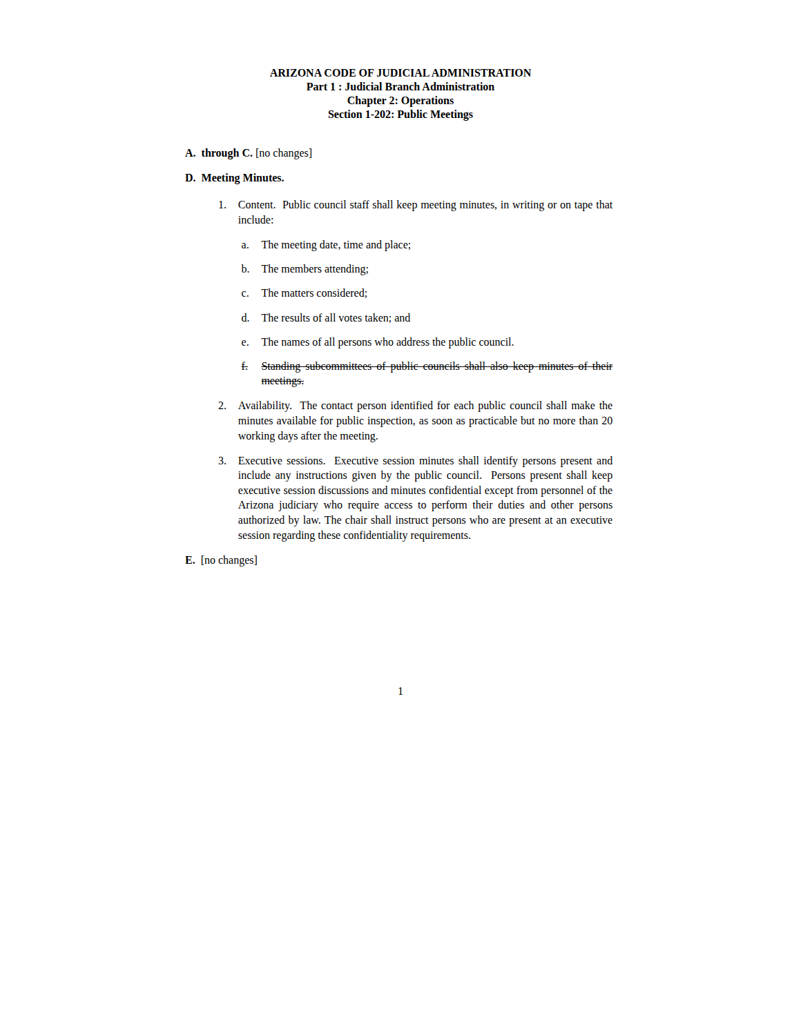ARIZONA CODE OF JUDICIAL ADMINISTRATION Part 1 : Judicial Branch Administration Chapter 2: Operations Section 1-202: Public Meetings
A. through C. [no changes]
D. Meeting Minutes.
1. Content. Public council staff shall keep meeting minutes, in writing or on tape that include:
a. The meeting date, time and place;
b. The members attending;
c. The matters considered;
d. The results of all votes taken; and
e. The names of all persons who address the public council.
f. Standing subcommittees of public councils shall also keep minutes of their meetings.
2. Availability. The contact person identified for each public council shall make the minutes available for public inspection, as soon as practicable but no more than 20 working days after the meeting.
3. Executive sessions. Executive session minutes shall identify persons present and include any instructions given by the public council. Persons present shall keep executive session discussions and minutes confidential except from personnel of the Arizona judiciary who require access to perform their duties and other persons authorized by law. The chair shall instruct persons who are present at an executive session regarding these confidentiality requirements.
E. [no changes]
1